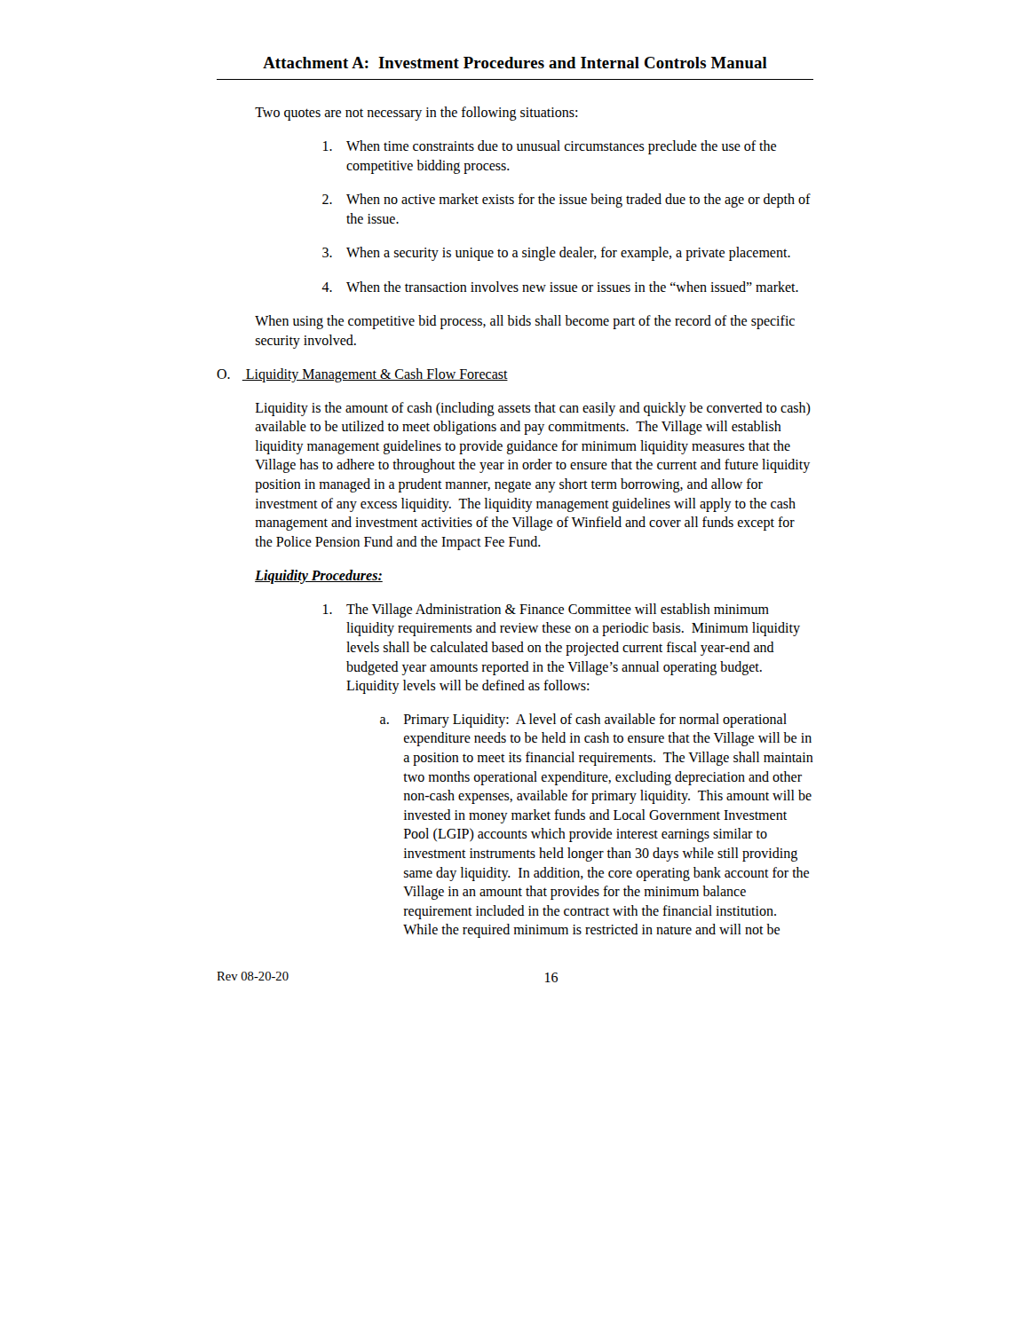Attachment A: Investment Procedures and Internal Controls Manual
Two quotes are not necessary in the following situations:
When time constraints due to unusual circumstances preclude the use of the competitive bidding process.
When no active market exists for the issue being traded due to the age or depth of the issue.
When a security is unique to a single dealer, for example, a private placement.
When the transaction involves new issue or issues in the “when issued” market.
When using the competitive bid process, all bids shall become part of the record of the specific security involved.
O. Liquidity Management & Cash Flow Forecast
Liquidity is the amount of cash (including assets that can easily and quickly be converted to cash) available to be utilized to meet obligations and pay commitments. The Village will establish liquidity management guidelines to provide guidance for minimum liquidity measures that the Village has to adhere to throughout the year in order to ensure that the current and future liquidity position in managed in a prudent manner, negate any short term borrowing, and allow for investment of any excess liquidity. The liquidity management guidelines will apply to the cash management and investment activities of the Village of Winfield and cover all funds except for the Police Pension Fund and the Impact Fee Fund.
Liquidity Procedures:
The Village Administration & Finance Committee will establish minimum liquidity requirements and review these on a periodic basis. Minimum liquidity levels shall be calculated based on the projected current fiscal year-end and budgeted year amounts reported in the Village’s annual operating budget. Liquidity levels will be defined as follows:
Primary Liquidity: A level of cash available for normal operational expenditure needs to be held in cash to ensure that the Village will be in a position to meet its financial requirements. The Village shall maintain two months operational expenditure, excluding depreciation and other non-cash expenses, available for primary liquidity. This amount will be invested in money market funds and Local Government Investment Pool (LGIP) accounts which provide interest earnings similar to investment instruments held longer than 30 days while still providing same day liquidity. In addition, the core operating bank account for the Village in an amount that provides for the minimum balance requirement included in the contract with the financial institution. While the required minimum is restricted in nature and will not be
Rev 08-20-20
16